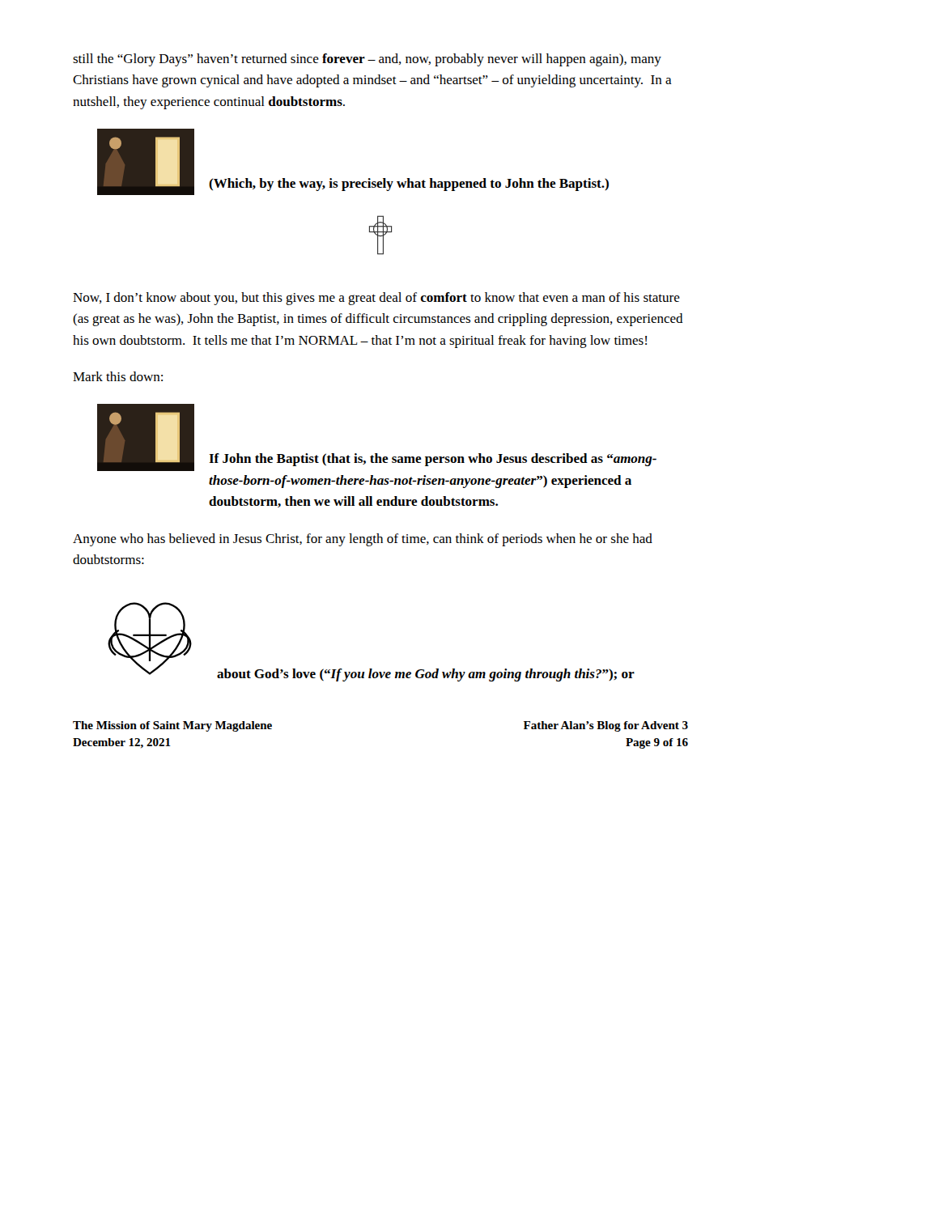still the “Glory Days” haven’t returned since forever – and, now, probably never will happen again), many Christians have grown cynical and have adopted a mindset – and “heartset” – of unyielding uncertainty. In a nutshell, they experience continual doubtstorms.
(Which, by the way, is precisely what happened to John the Baptist.)
Now, I don’t know about you, but this gives me a great deal of comfort to know that even a man of his stature (as great as he was), John the Baptist, in times of difficult circumstances and crippling depression, experienced his own doubtstorm. It tells me that I’m NORMAL – that I’m not a spiritual freak for having low times!
Mark this down:
If John the Baptist (that is, the same person who Jesus described as “among-those-born-of-women-there-has-not-risen-anyone-greater”) experienced a doubtstorm, then we will all endure doubtstorms.
Anyone who has believed in Jesus Christ, for any length of time, can think of periods when he or she had doubtstorms:
about God’s love (“If you love me God why am going through this?”); or
The Mission of Saint Mary Magdalene December 12, 2021
Father Alan’s Blog for Advent 3 Page 9 of 16